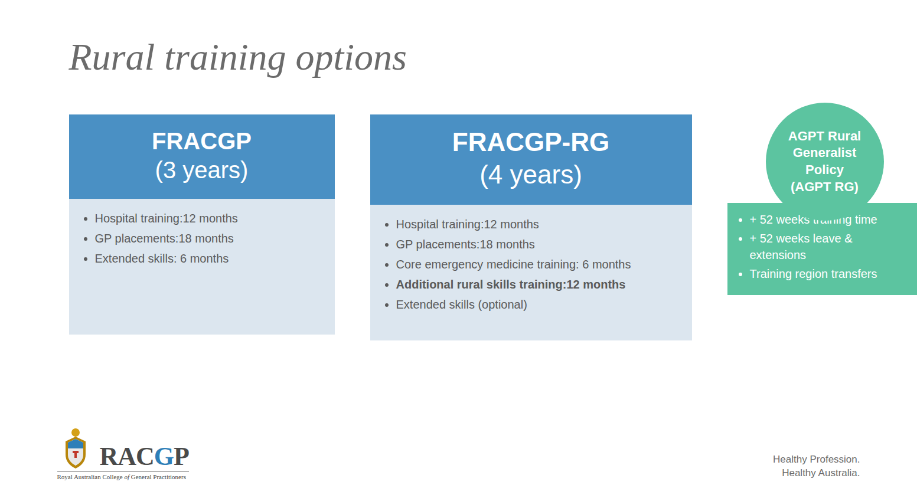Rural training options
FRACGP (3 years)
Hospital training:12 months
GP placements:18 months
Extended skills: 6 months
FRACGP-RG (4 years)
Hospital training:12 months
GP placements:18 months
Core emergency medicine training: 6 months
Additional rural skills training:12 months
Extended skills (optional)
AGPT Rural
Generalist
Policy
(AGPT RG)
+ 52 weeks training time
+ 52 weeks leave & extensions
Training region transfers
RAC GP
Royal Australian College of General Practitioners
Healthy Profession.
Healthy Australia.